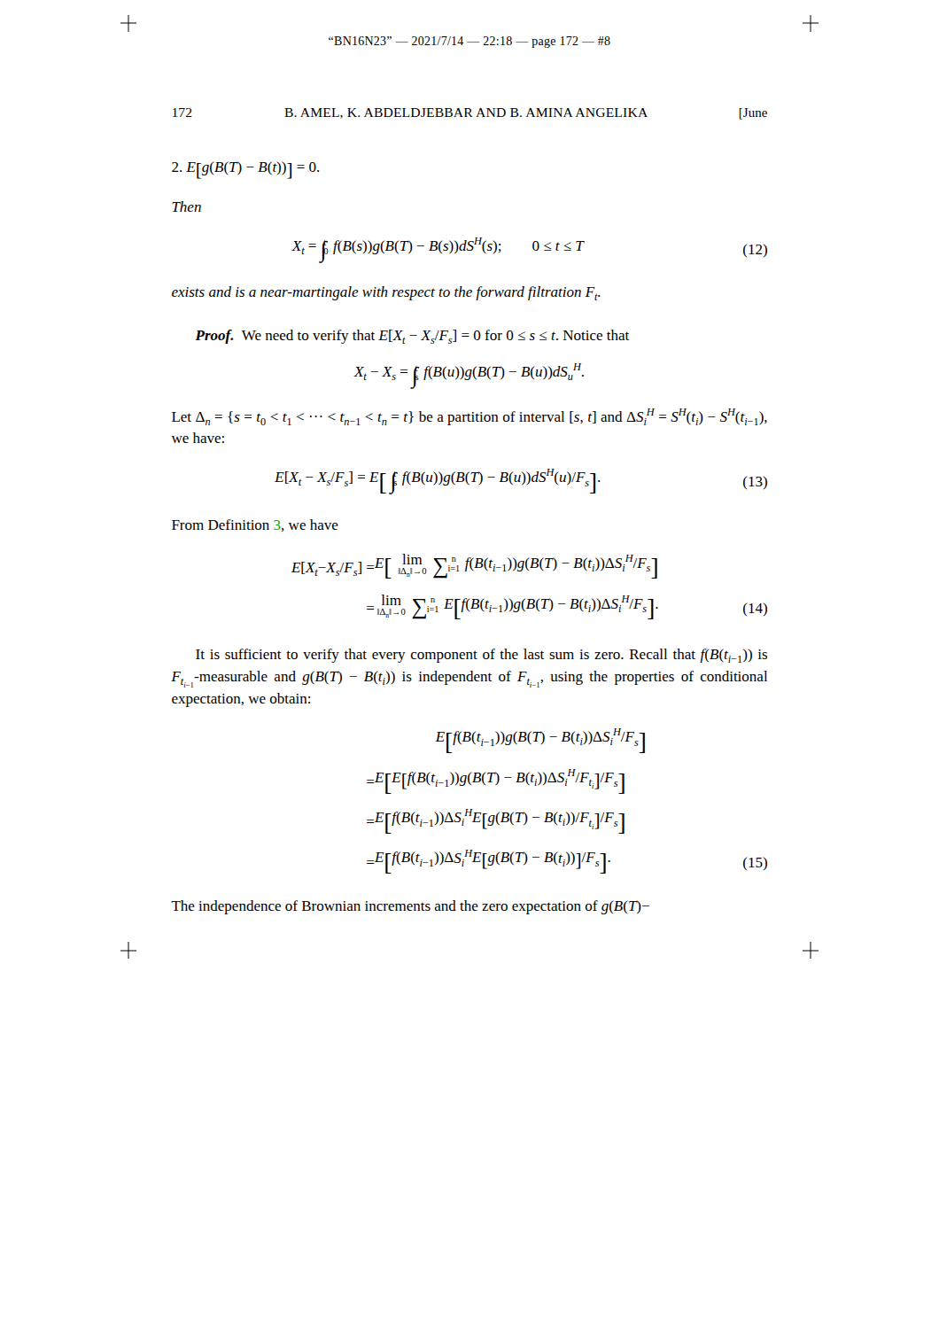“BN16N23” — 2021/7/14 — 22:18 — page 172 — #8
172 B. AMEL, K. ABDELDJEBBAR AND B. AMINA ANGELIKA [June
2. E[g(B(T) − B(t))] = 0.
Then
Xt = ∫t 0 f(B(s))g(B(T) − B(s))dSH(s); 0 ≤ t ≤ T
(12)
exists and is a near-martingale with respect to the forward filtration Ft.
Proof. We need to verify that E[Xt − Xs/Fs] = 0 for 0 ≤ s ≤ t. Notice that
Xt − Xs = ∫ts f(B(u))g(B(T) − B(u))dSuH.
Let Δn = {s = t0 < t1 < ··· < tn−1 < tn = t} be a partition of interval [s, t] and ΔSiH = SH(ti) − SH(ti−1), we have:
E[Xt − Xs/Fs] = E[ ∫ts f(B(u))g(B(T) − B(u))dSH(u)/Fs].
(13)
From Definition 3, we have
E[Xt−Xs/Fs] =
E[ lim‖Δn‖→0 ∑ni=1 f(B(ti−1))g(B(T) − B(ti))ΔSiH/Fs]
=
lim‖Δn‖→0 ∑ni=1 E[f(B(ti−1))g(B(T) − B(ti))ΔSiH/Fs].
(14)
It is sufficient to verify that every component of the last sum is zero. Recall that f(B(ti−1)) is Fti−1-measurable and g(B(T) − B(ti)) is independent of Fti−1, using the properties of conditional expectation, we obtain:
E[f(B(ti−1))g(B(T) − B(ti))ΔSiH/Fs]
=
E[E[f(B(ti−1))g(B(T) − B(ti))ΔSiH/Fti]/Fs]
=
E[f(B(ti−1))ΔSiH E[g(B(T) − B(ti))/Fti]/Fs]
=
E[f(B(ti−1))ΔSiH E[g(B(T) − B(ti))]/Fs].
(15)
The independence of Brownian increments and the zero expectation of g(B(T)−